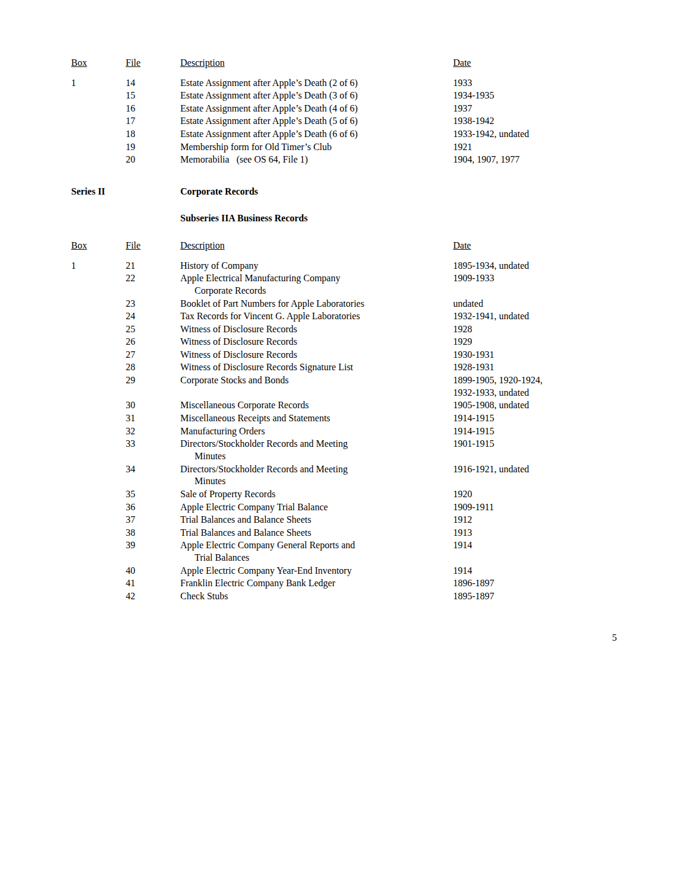| Box | File | Description | Date |
| --- | --- | --- | --- |
| 1 | 14 | Estate Assignment after Apple’s Death (2 of 6) | 1933 |
| | 15 | Estate Assignment after Apple’s Death (3 of 6) | 1934-1935 |
| | 16 | Estate Assignment after Apple’s Death (4 of 6) | 1937 |
| | 17 | Estate Assignment after Apple’s Death (5 of 6) | 1938-1942 |
| | 18 | Estate Assignment after Apple’s Death (6 of 6) | 1933-1942, undated |
| | 19 | Membership form for Old Timer’s Club | 1921 |
| | 20 | Memorabilia (see OS 64, File 1) | 1904, 1907, 1977 |
| Series II | | Corporate Records |
| | | Subseries IIA Business Records |
| Box | File | Description | Date |
| --- | --- | --- | --- |
| 1 | 21 | History of Company | 1895-1934, undated |
| | 22 | Apple Electrical Manufacturing Company Corporate Records | 1909-1933 |
| | 23 | Booklet of Part Numbers for Apple Laboratories | undated |
| | 24 | Tax Records for Vincent G. Apple Laboratories | 1932-1941, undated |
| | 25 | Witness of Disclosure Records | 1928 |
| | 26 | Witness of Disclosure Records | 1929 |
| | 27 | Witness of Disclosure Records | 1930-1931 |
| | 28 | Witness of Disclosure Records Signature List | 1928-1931 |
| | 29 | Corporate Stocks and Bonds | 1899-1905, 1920-1924, 1932-1933, undated |
| | 30 | Miscellaneous Corporate Records | 1905-1908, undated |
| | 31 | Miscellaneous Receipts and Statements | 1914-1915 |
| | 32 | Manufacturing Orders | 1914-1915 |
| | 33 | Directors/Stockholder Records and Meeting Minutes | 1901-1915 |
| | 34 | Directors/Stockholder Records and Meeting Minutes | 1916-1921, undated |
| | 35 | Sale of Property Records | 1920 |
| | 36 | Apple Electric Company Trial Balance | 1909-1911 |
| | 37 | Trial Balances and Balance Sheets | 1912 |
| | 38 | Trial Balances and Balance Sheets | 1913 |
| | 39 | Apple Electric Company General Reports and Trial Balances | 1914 |
| | 40 | Apple Electric Company Year-End Inventory | 1914 |
| | 41 | Franklin Electric Company Bank Ledger | 1896-1897 |
| | 42 | Check Stubs | 1895-1897 |
5